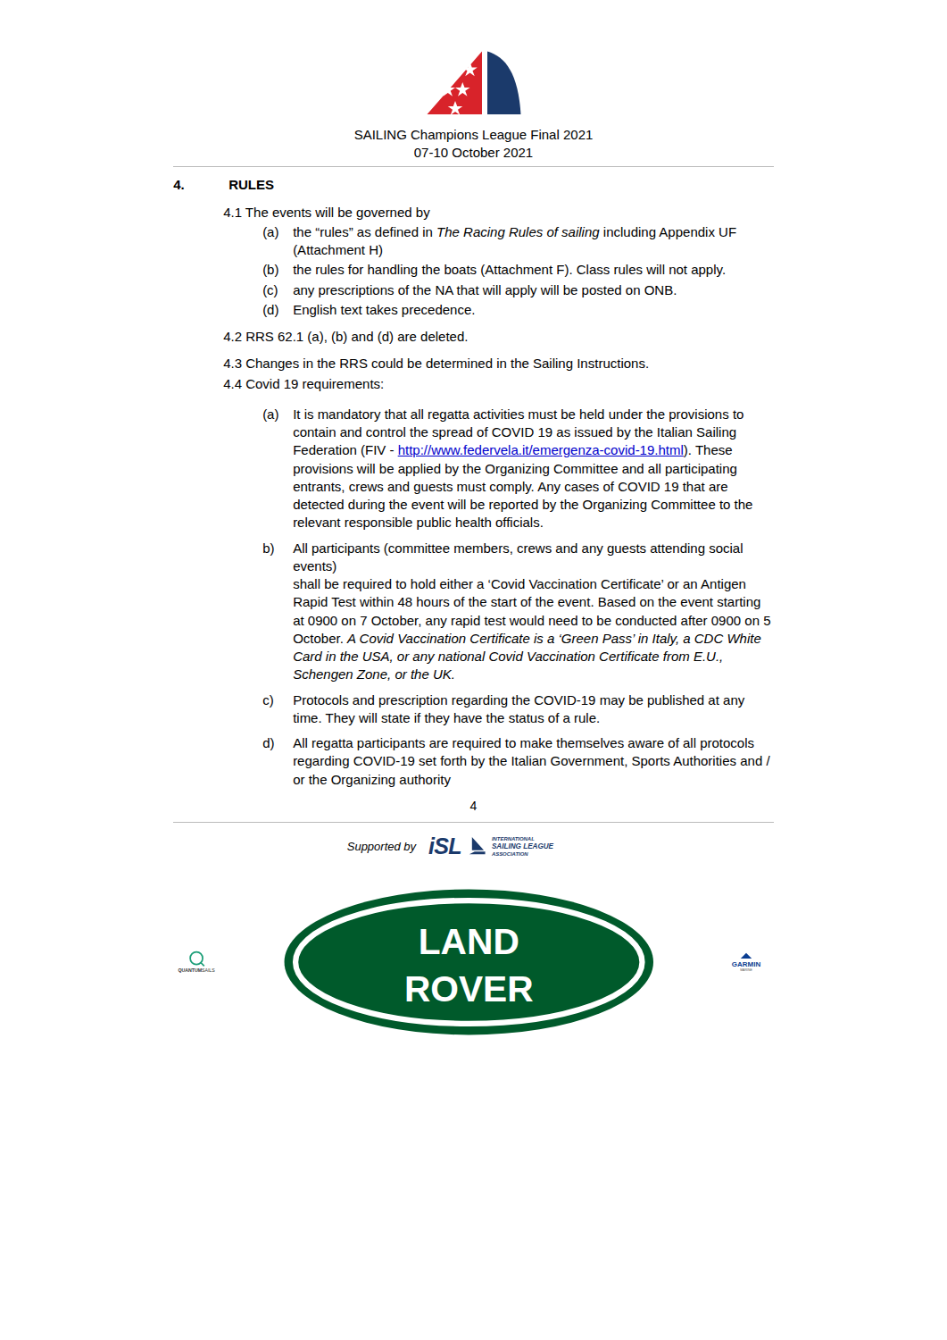SAILING Champions League Final 2021
07-10 October 2021
4. RULES
4.1 The events will be governed by
(a) the “rules” as defined in The Racing Rules of sailing including Appendix UF (Attachment H)
(b) the rules for handling the boats (Attachment F). Class rules will not apply.
(c) any prescriptions of the NA that will apply will be posted on ONB.
(d) English text takes precedence.
4.2 RRS 62.1 (a), (b) and (d) are deleted.
4.3 Changes in the RRS could be determined in the Sailing Instructions.
4.4 Covid 19 requirements:
(a) It is mandatory that all regatta activities must be held under the provisions to contain and control the spread of COVID 19 as issued by the Italian Sailing Federation (FIV - http://www.federvela.it/emergenza-covid-19.html). These provisions will be applied by the Organizing Committee and all participating entrants, crews and guests must comply. Any cases of COVID 19 that are detected during the event will be reported by the Organizing Committee to the relevant responsible public health officials.
b) All participants (committee members, crews and any guests attending social events)
shall be required to hold either a ‘Covid Vaccination Certificate’ or an Antigen Rapid Test within 48 hours of the start of the event. Based on the event starting at 0900 on 7 October, any rapid test would need to be conducted after 0900 on 5 October. A Covid Vaccination Certificate is a ‘Green Pass’ in Italy, a CDC White Card in the USA, or any national Covid Vaccination Certificate from E.U., Schengen Zone, or the UK.
c) Protocols and prescription regarding the COVID-19 may be published at any time. They will state if they have the status of a rule.
d) All regatta participants are required to make themselves aware of all protocols regarding COVID-19 set forth by the Italian Government, Sports Authorities and / or the Organizing authority
4
Supported by iSL INTERNATIONAL SAILING LEAGUE ASSOCIATION
QUANTUMSAILS LAND ROVER GARMIN MARINE